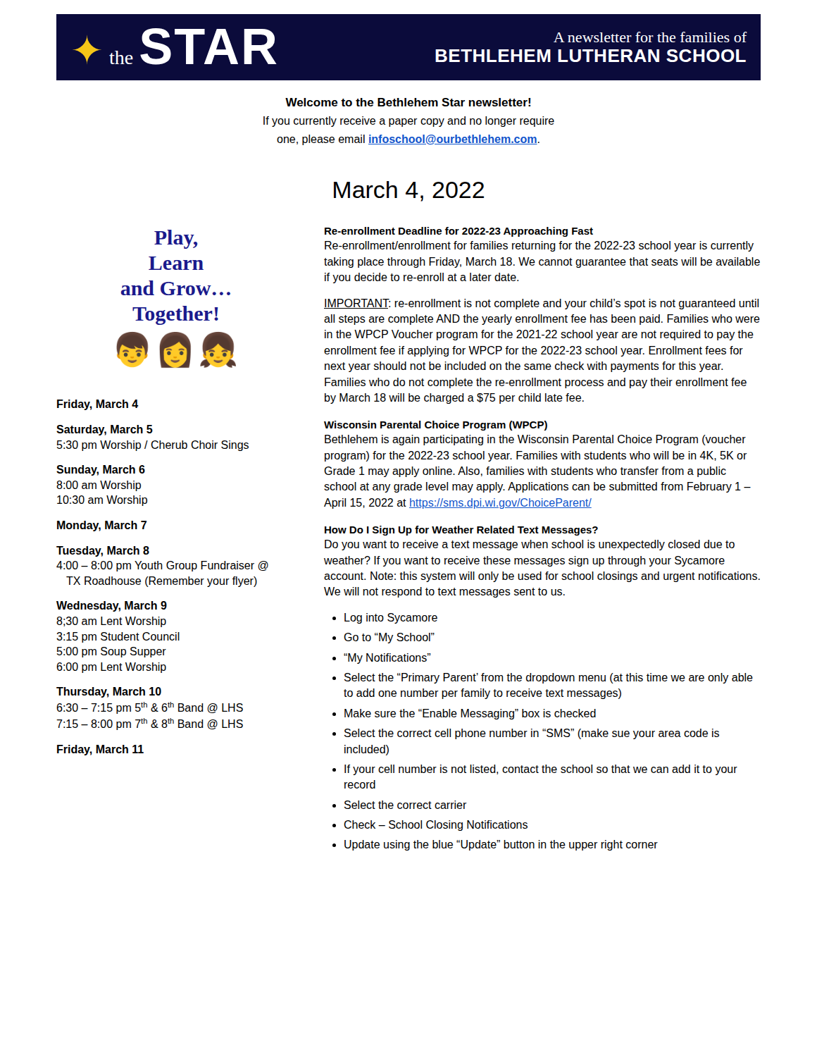✦ the STAR
A newsletter for the families of
BETHLEHEM LUTHERAN SCHOOL
Welcome to the Bethlehem Star newsletter!
If you currently receive a paper copy and no longer require
one, please email infoschool@ourbethlehem.com.
March 4, 2022
Play,
Learn
and Grow…
Together!
👦👩👧
Friday, March 4
Saturday, March 5
5:30 pm Worship / Cherub Choir Sings
Sunday, March 6
8:00 am Worship
10:30 am Worship
Monday, March 7
Tuesday, March 8
4:00 – 8:00 pm Youth Group Fundraiser @ TX Roadhouse (Remember your flyer)
Wednesday, March 9
8;30 am Lent Worship
3:15 pm Student Council
5:00 pm Soup Supper
6:00 pm Lent Worship
Thursday, March 10
6:30 – 7:15 pm 5th & 6th Band @ LHS
7:15 – 8:00 pm 7th & 8th Band @ LHS
Friday, March 11
Re-enrollment Deadline for 2022-23 Approaching Fast
Re-enrollment/enrollment for families returning for the 2022-23 school year is currently taking place through Friday, March 18. We cannot guarantee that seats will be available if you decide to re-enroll at a later date.
IMPORTANT: re-enrollment is not complete and your child’s spot is not guaranteed until all steps are complete AND the yearly enrollment fee has been paid. Families who were in the WPCP Voucher program for the 2021-22 school year are not required to pay the enrollment fee if applying for WPCP for the 2022-23 school year. Enrollment fees for next year should not be included on the same check with payments for this year. Families who do not complete the re-enrollment process and pay their enrollment fee by March 18 will be charged a $75 per child late fee.
Wisconsin Parental Choice Program (WPCP)
Bethlehem is again participating in the Wisconsin Parental Choice Program (voucher program) for the 2022-23 school year. Families with students who will be in 4K, 5K or Grade 1 may apply online. Also, families with students who transfer from a public school at any grade level may apply. Applications can be submitted from February 1 – April 15, 2022 at https://sms.dpi.wi.gov/ChoiceParent/
How Do I Sign Up for Weather Related Text Messages?
Do you want to receive a text message when school is unexpectedly closed due to weather? If you want to receive these messages sign up through your Sycamore account. Note: this system will only be used for school closings and urgent notifications. We will not respond to text messages sent to us.
Log into Sycamore
Go to “My School”
“My Notifications”
Select the “Primary Parent’ from the dropdown menu (at this time we are only able to add one number per family to receive text messages)
Make sure the “Enable Messaging” box is checked
Select the correct cell phone number in “SMS” (make sue your area code is included)
If your cell number is not listed, contact the school so that we can add it to your record
Select the correct carrier
Check – School Closing Notifications
Update using the blue “Update” button in the upper right corner